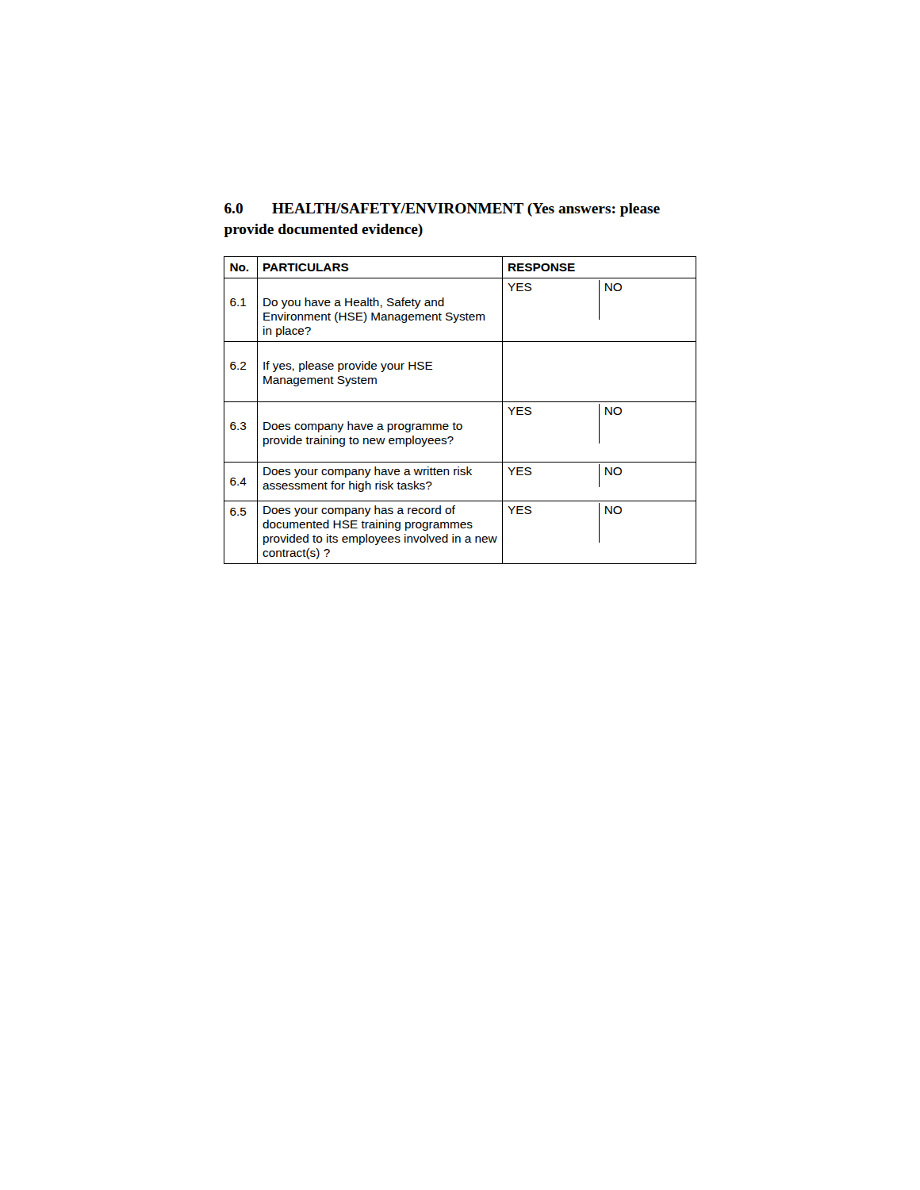6.0 HEALTH/SAFETY/ENVIRONMENT (Yes answers: please provide documented evidence)
| No. | PARTICULARS | RESPONSE |
| --- | --- | --- |
| 6.1 | Do you have a Health, Safety and Environment (HSE) Management System in place? | / YES / NO / |
| 6.2 | If yes, please provide your HSE Management System | |
| 6.3 | Does company have a programme to provide training to new employees? | / YES / NO / |
| 6.4 | Does your company have a written risk assessment for high risk tasks? | / YES / NO / |
| 6.5 | Does your company has a record of documented HSE training programmes provided to its employees involved in a new contract(s) ? | / YES / NO / |